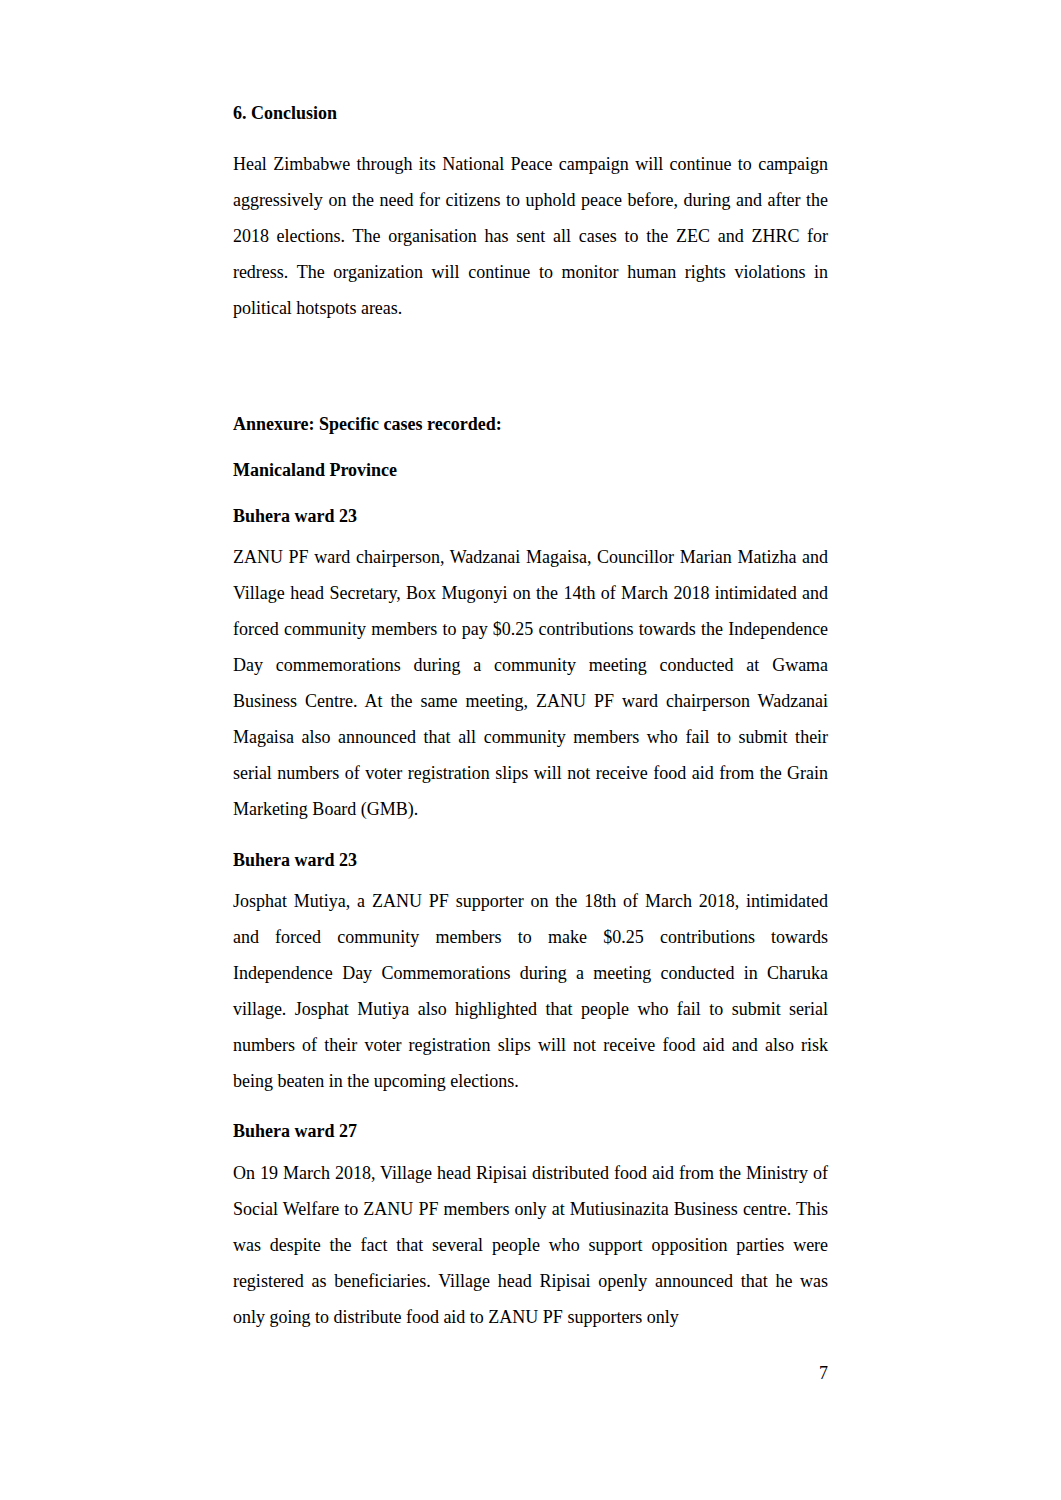6. Conclusion
Heal Zimbabwe through its National Peace campaign will continue to campaign aggressively on the need for citizens to uphold peace before, during and after the 2018 elections. The organisation has sent all cases to the ZEC and ZHRC for redress. The organization will continue to monitor human rights violations in political hotspots areas.
Annexure: Specific cases recorded:
Manicaland Province
Buhera ward 23
ZANU PF ward chairperson, Wadzanai Magaisa, Councillor Marian Matizha and Village head Secretary, Box Mugonyi on the 14th of March 2018 intimidated and forced community members to pay $0.25 contributions towards the Independence Day commemorations during a community meeting conducted at Gwama Business Centre. At the same meeting, ZANU PF ward chairperson Wadzanai Magaisa also announced that all community members who fail to submit their serial numbers of voter registration slips will not receive food aid from the Grain Marketing Board (GMB).
Buhera ward 23
Josphat Mutiya, a ZANU PF supporter on the 18th of March 2018, intimidated and forced community members to make $0.25 contributions towards Independence Day Commemorations during a meeting conducted in Charuka village. Josphat Mutiya also highlighted that people who fail to submit serial numbers of their voter registration slips will not receive food aid and also risk being beaten in the upcoming elections.
Buhera ward 27
On 19 March 2018, Village head Ripisai distributed food aid from the Ministry of Social Welfare to ZANU PF members only at Mutiusinazita Business centre. This was despite the fact that several people who support opposition parties were registered as beneficiaries. Village head Ripisai openly announced that he was only going to distribute food aid to ZANU PF supporters only
7